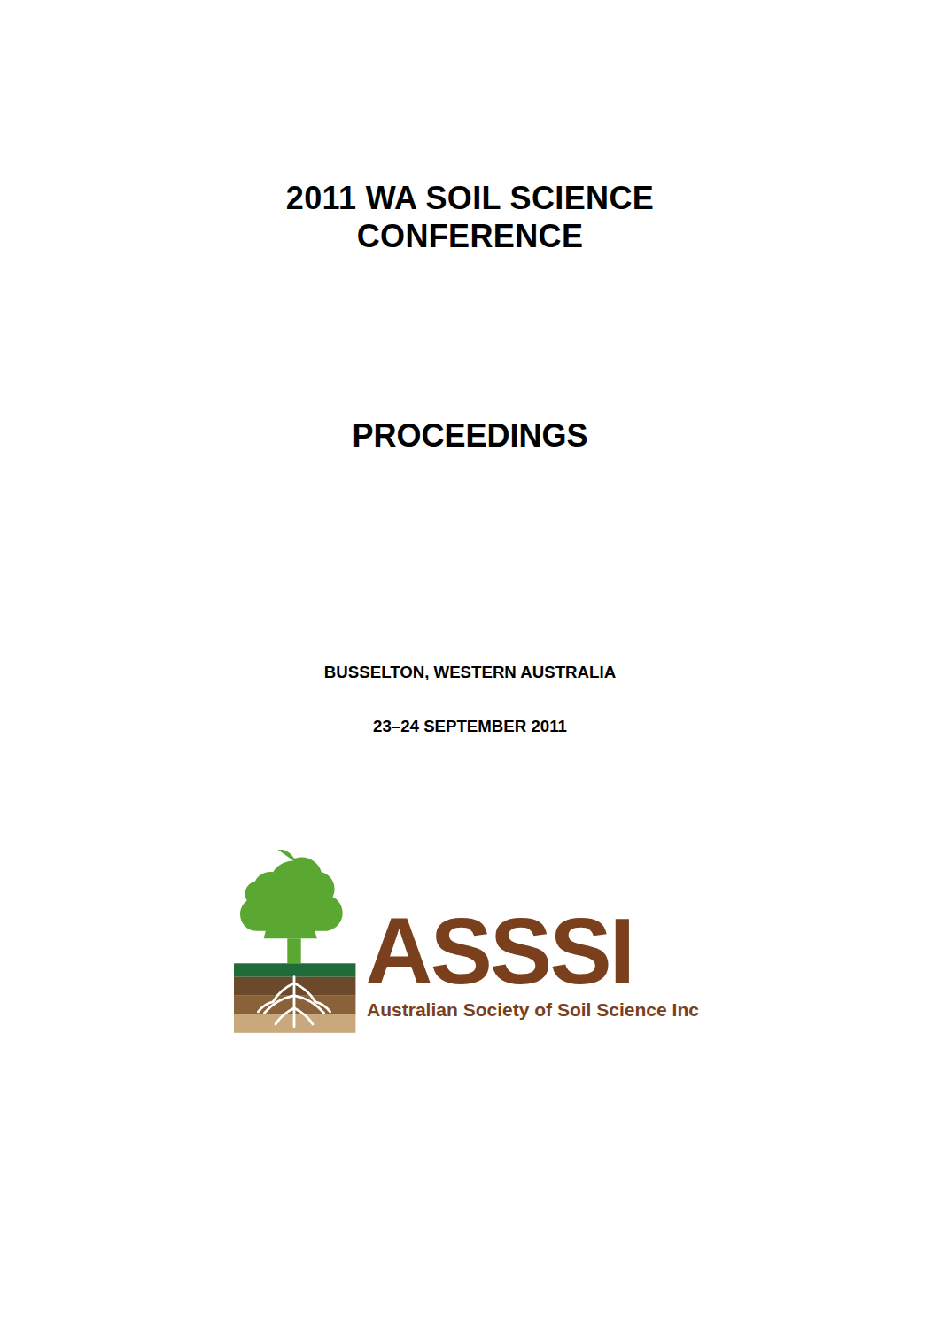2011 WA SOIL SCIENCE CONFERENCE
PROCEEDINGS
BUSSELTON, WESTERN AUSTRALIA 23–24 SEPTEMBER 2011
ASSSI Australian Society of Soil Science Inc